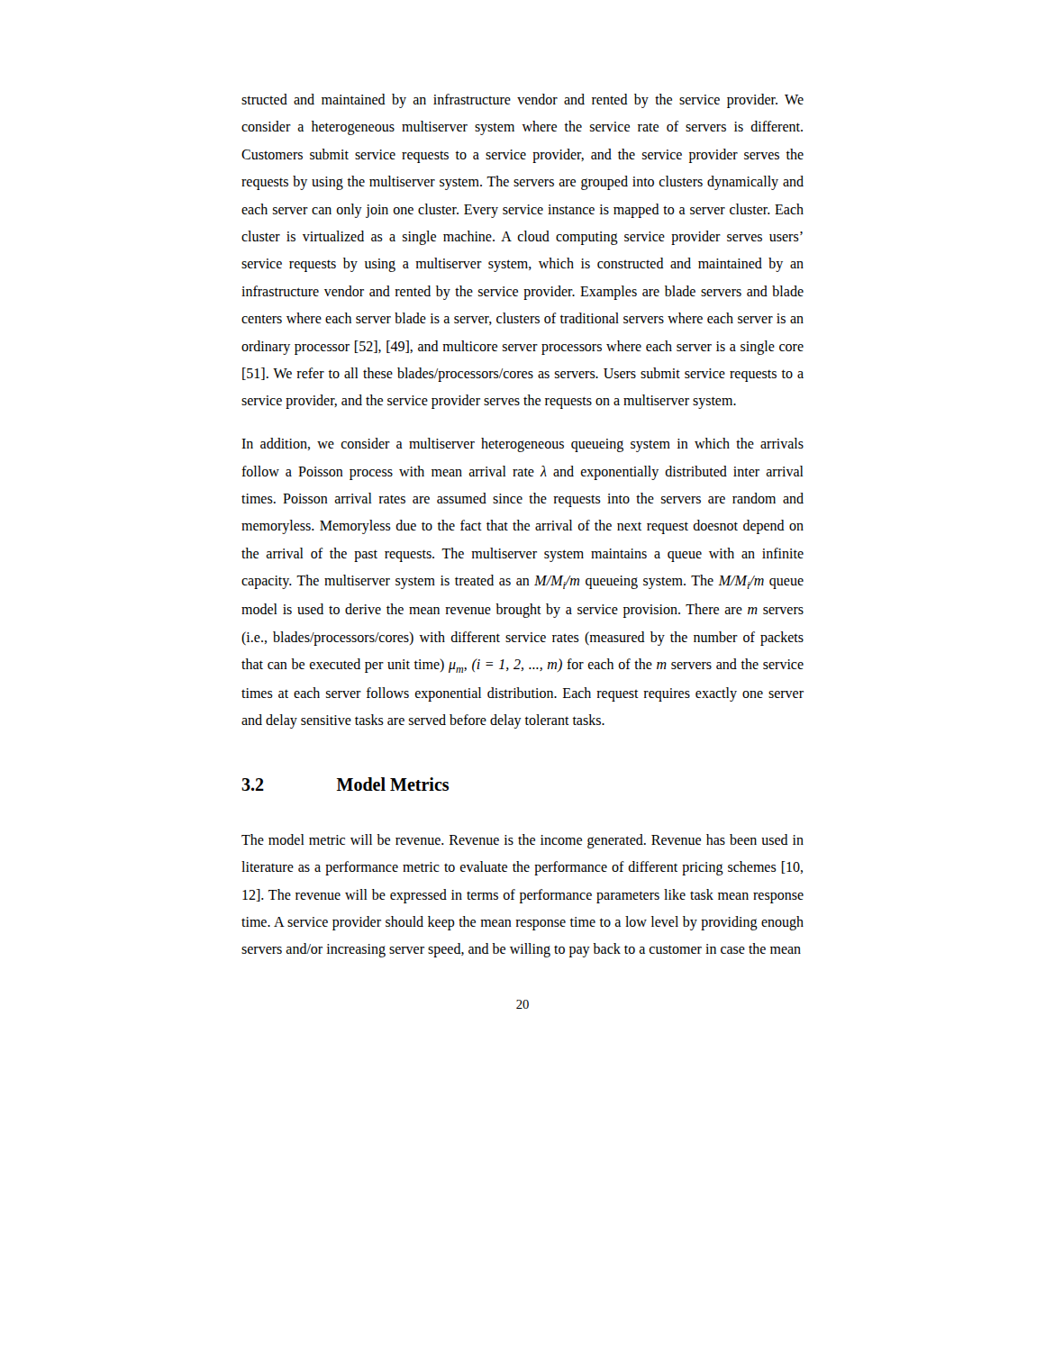structed and maintained by an infrastructure vendor and rented by the service provider. We consider a heterogeneous multiserver system where the service rate of servers is different. Customers submit service requests to a service provider, and the service provider serves the requests by using the multiserver system. The servers are grouped into clusters dynamically and each server can only join one cluster. Every service instance is mapped to a server cluster. Each cluster is virtualized as a single machine. A cloud computing service provider serves users’ service requests by using a multiserver system, which is constructed and maintained by an infrastructure vendor and rented by the service provider. Examples are blade servers and blade centers where each server blade is a server, clusters of traditional servers where each server is an ordinary processor [52], [49], and multicore server processors where each server is a single core [51]. We refer to all these blades/processors/cores as servers. Users submit service requests to a service provider, and the service provider serves the requests on a multiserver system.
In addition, we consider a multiserver heterogeneous queueing system in which the arrivals follow a Poisson process with mean arrival rate λ and exponentially distributed inter arrival times. Poisson arrival rates are assumed since the requests into the servers are random and memoryless. Memoryless due to the fact that the arrival of the next request doesnot depend on the arrival of the past requests. The multiserver system maintains a queue with an infinite capacity. The multiserver system is treated as an M/Mi/m queueing system. The M/Mi/m queue model is used to derive the mean revenue brought by a service provision. There are m servers (i.e., blades/processors/cores) with different service rates (measured by the number of packets that can be executed per unit time) μm, (i = 1, 2, ..., m) for each of the m servers and the service times at each server follows exponential distribution. Each request requires exactly one server and delay sensitive tasks are served before delay tolerant tasks.
3.2 Model Metrics
The model metric will be revenue. Revenue is the income generated. Revenue has been used in literature as a performance metric to evaluate the performance of different pricing schemes [10, 12]. The revenue will be expressed in terms of performance parameters like task mean response time. A service provider should keep the mean response time to a low level by providing enough servers and/or increasing server speed, and be willing to pay back to a customer in case the mean
20